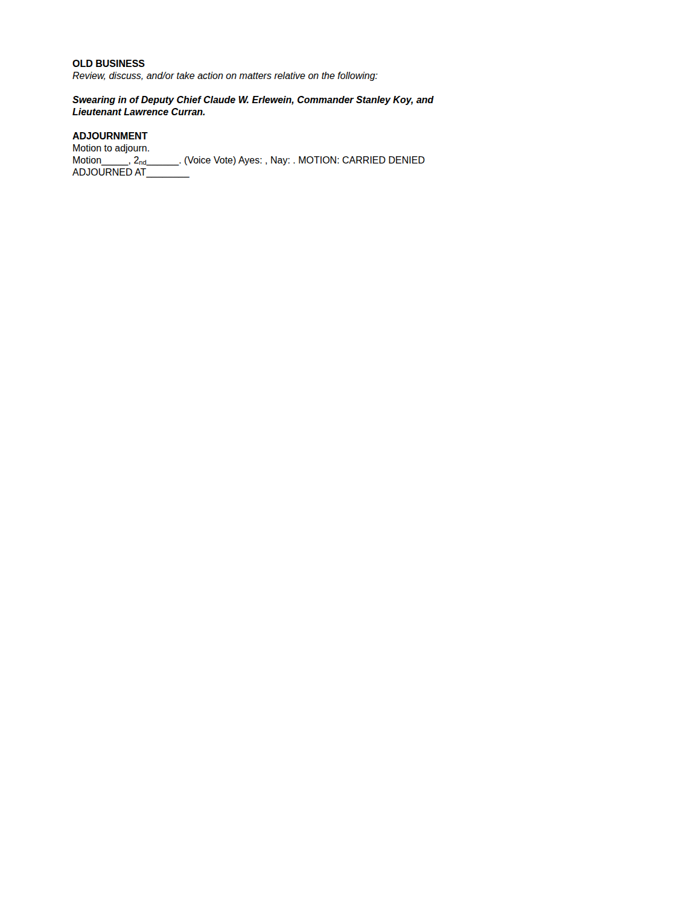OLD BUSINESS
Review, discuss, and/or take action on matters relative on the following:
Swearing in of Deputy Chief Claude W. Erlewein, Commander Stanley Koy, and
Lieutenant Lawrence Curran.
ADJOURNMENT
Motion to adjourn.
Motion_____, 2nd______. (Voice Vote) Ayes: , Nay: . MOTION: CARRIED DENIED
ADJOURNED AT________